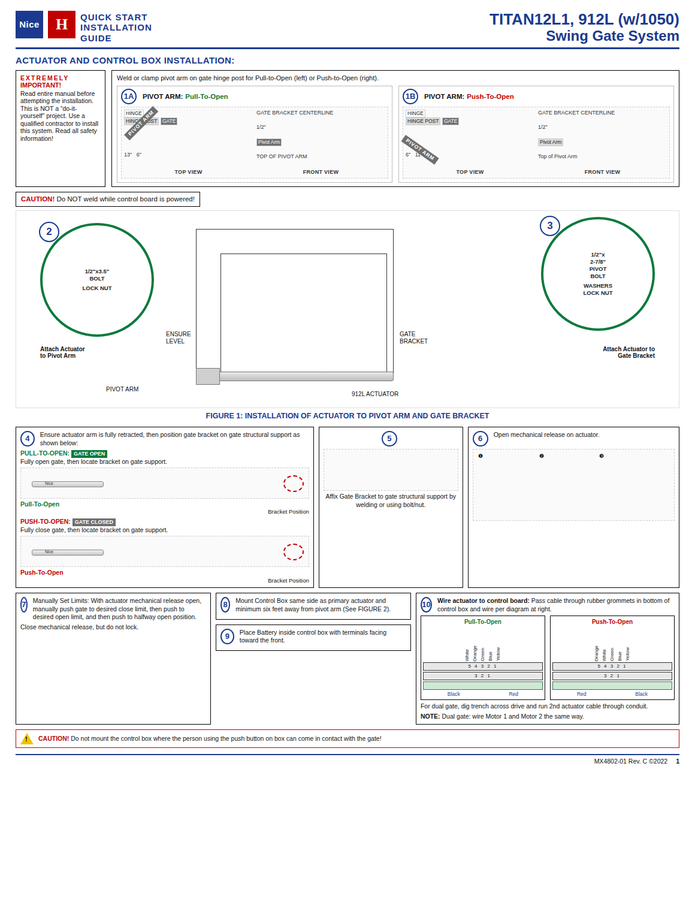Nice
H
QUICK START
INSTALLATION
GUIDE
TITAN12L1, 912L (w/1050)
Swing Gate System
ACTUATOR AND CONTROL BOX INSTALLATION:
EXTREMELY
IMPORTANT!
Read entire manual before attempting the installation. This is NOT a “do-it-yourself” project. Use a qualified contractor to install this system. Read all safety information!
Weld or clamp pivot arm on gate hinge post for Pull-to-Open (left) or Push-to-Open (right).
1A PIVOT ARM: Pull-To-Open
HINGE
HINGE POST GATE
PIVOT ARM
13" 6"
TOP VIEW
GATE BRACKET CENTERLINE
1/2"
Pivot Arm
TOP OF PIVOT ARM
FRONT VIEW
1B PIVOT ARM: Push-To-Open
HINGE
HINGE POST GATE
PIVOT ARM
6" 11"
TOP VIEW
GATE BRACKET CENTERLINE
1/2"
Pivot Arm
Top of Pivot Arm
FRONT VIEW
CAUTION! Do NOT weld while control board is powered!
2
1/2"x3.5"
BOLT
LOCK NUT
3
1/2"x
2-7/8"
PIVOT
BOLT
WASHERS
LOCK NUT
ENSURE
LEVEL
GATE
BRACKET
Attach Actuator
to Pivot Arm
Attach Actuator to
Gate Bracket
PIVOT ARM
912L ACTUATOR
FIGURE 1: INSTALLATION OF ACTUATOR TO PIVOT ARM AND GATE BRACKET
4 Ensure actuator arm is fully retracted, then position gate bracket on gate structural support as shown below:
PULL-TO-OPEN: GATE OPEN
Fully open gate, then locate bracket on gate support.
Nice
Pull-To-Open
Bracket Position
PUSH-TO-OPEN: GATE CLOSED
Fully close gate, then locate bracket on gate support.
Nice
Push-To-Open
Bracket Position
5
Affix Gate Bracket to gate structural support by welding or using bolt/nut.
6 Open mechanical release on actuator.
❶
❷
❸
7 Manually Set Limits: With actuator mechanical release open, manually push gate to desired close limit, then push to desired open limit, and then push to halfway open position.
Close mechanical release, but do not lock.
8 Mount Control Box same side as primary actuator and minimum six feet away from pivot arm (See FIGURE 2).
9 Place Battery inside control box with terminals facing toward the front.
10 Wire actuator to control board: Pass cable through rubber grommets in bottom of control box and wire per diagram at right.
Pull-To-Open
White Orange Green Blue Yellow
5 4 3 2 1
3 2 1
Black Red
Push-To-Open
Orange White Green Blue Yellow
5 4 3 2 1
3 2 1
Red Black
For dual gate, dig trench across drive and run 2nd actuator cable through conduit.
NOTE: Dual gate: wire Motor 1 and Motor 2 the same way.
CAUTION! Do not mount the control box where the person using the push button on box can come in contact with the gate!
MX4802-01 Rev. C ©2022
1